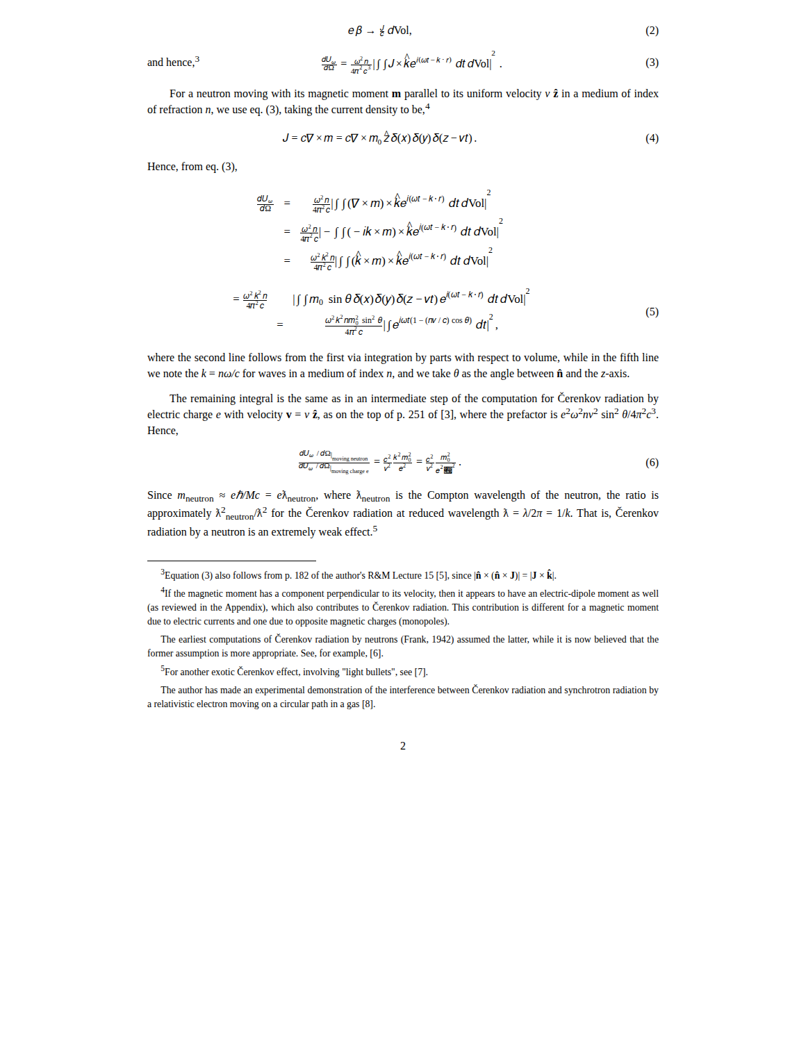eβ → Jc dVol,
(2)
and hence,3
dUωdΩ = ω2n4π2c3 | ∫∫ J×k^ ei(ωt−k⋅r) dtdVol | 2 .
(3)
For a neutron moving with its magnetic moment m parallel to its uniform velocity v ẑ in a medium of index of refraction n, we use eq. (3), taking the current density to be,4
J=c∇×m = c∇×m0 z^ δ(x) δ(y) δ(z−vt).
(4)
Hence, from eq. (3),
dUωdΩ = ω2n4π2c | ∫∫ (∇×m) ×k^ ei(ωt−k⋅r) dtdVol | 2 = ω2n4π2c | −∫∫ (−ik×m) ×k^ ei(ωt−k⋅r) dtdVol | 2 = ω2k2n4π2c | ∫∫ (k^×m) ×k^ ei(ωt−k⋅r) dtdVol | 2
= ω2k2n4π2c | ∫∫ m0sinθ δ(x) δ(y) δ(z−vt) ei(ωt−k⋅r) dtdVol | 2 = ω2k2nm02sin2θ 4π2c | ∫ eiωt(1−(nv/c)cosθ) dt | 2 ,
(5)
where the second line follows from the first via integration by parts with respect to volume, while in the fifth line we note the k = nω/c for waves in a medium of index n, and we take θ as the angle between n̂ and the z-axis.
The remaining integral is the same as in an intermediate step of the computation for Čerenkov radiation by electric charge e with velocity v = v ẑ, as on the top of p. 251 of [3], where the prefactor is e2ω2nv2 sin2 θ/4π2c3. Hence,
dUω/dΩ |moving neutron dUω/dΩ |moving charge e = c2v2 k2m02e2 = c2v2 m02e2𝚧2 .
(6)
Since mneutron ≈ eℏ/Mc = eƛneutron, where ƛneutron is the Compton wavelength of the neutron, the ratio is approximately ƛ2neutron/ƛ2 for the Čerenkov radiation at reduced wavelength ƛ = λ/2π = 1/k. That is, Čerenkov radiation by a neutron is an extremely weak effect.5
3Equation (3) also follows from p. 182 of the author's R&M Lecture 15 [5], since |n̂ × (n̂ × J)| = |J × k̂|.
4If the magnetic moment has a component perpendicular to its velocity, then it appears to have an electric-dipole moment as well (as reviewed in the Appendix), which also contributes to Čerenkov radiation. This contribution is different for a magnetic moment due to electric currents and one due to opposite magnetic charges (monopoles).
The earliest computations of Čerenkov radiation by neutrons (Frank, 1942) assumed the latter, while it is now believed that the former assumption is more appropriate. See, for example, [6].
5For another exotic Čerenkov effect, involving "light bullets", see [7].
The author has made an experimental demonstration of the interference between Čerenkov radiation and synchrotron radiation by a relativistic electron moving on a circular path in a gas [8].
2